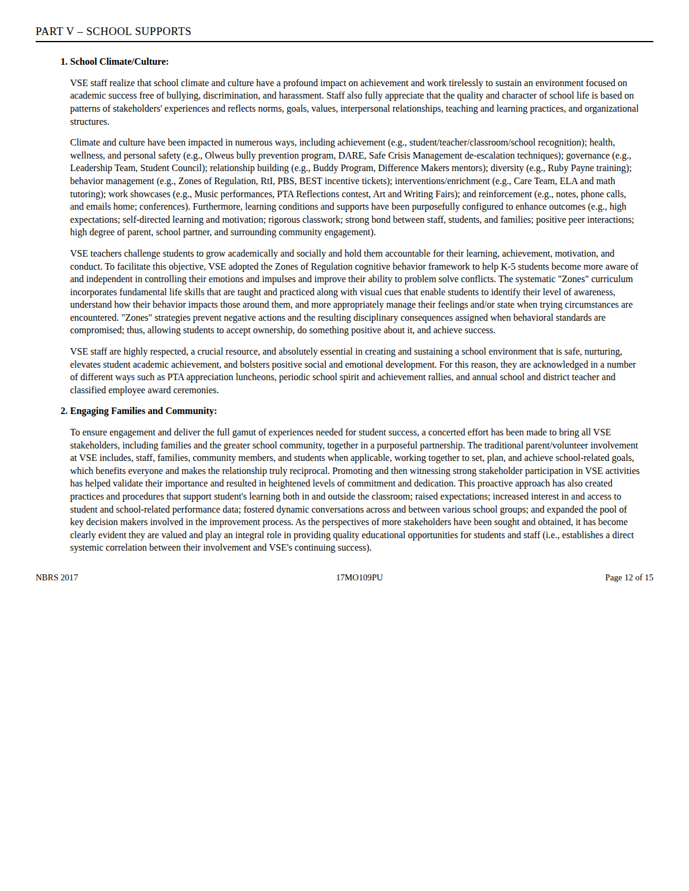PART V – SCHOOL SUPPORTS
School Climate/Culture:
VSE staff realize that school climate and culture have a profound impact on achievement and work tirelessly to sustain an environment focused on academic success free of bullying, discrimination, and harassment. Staff also fully appreciate that the quality and character of school life is based on patterns of stakeholders' experiences and reflects norms, goals, values, interpersonal relationships, teaching and learning practices, and organizational structures.
Climate and culture have been impacted in numerous ways, including achievement (e.g., student/teacher/classroom/school recognition); health, wellness, and personal safety (e.g., Olweus bully prevention program, DARE, Safe Crisis Management de-escalation techniques); governance (e.g., Leadership Team, Student Council); relationship building (e.g., Buddy Program, Difference Makers mentors); diversity (e.g., Ruby Payne training); behavior management (e.g., Zones of Regulation, RtI, PBS, BEST incentive tickets); interventions/enrichment (e.g., Care Team, ELA and math tutoring); work showcases (e.g., Music performances, PTA Reflections contest, Art and Writing Fairs); and reinforcement (e.g., notes, phone calls, and emails home; conferences). Furthermore, learning conditions and supports have been purposefully configured to enhance outcomes (e.g., high expectations; self-directed learning and motivation; rigorous classwork; strong bond between staff, students, and families; positive peer interactions; high degree of parent, school partner, and surrounding community engagement).
VSE teachers challenge students to grow academically and socially and hold them accountable for their learning, achievement, motivation, and conduct. To facilitate this objective, VSE adopted the Zones of Regulation cognitive behavior framework to help K-5 students become more aware of and independent in controlling their emotions and impulses and improve their ability to problem solve conflicts. The systematic "Zones" curriculum incorporates fundamental life skills that are taught and practiced along with visual cues that enable students to identify their level of awareness, understand how their behavior impacts those around them, and more appropriately manage their feelings and/or state when trying circumstances are encountered. "Zones" strategies prevent negative actions and the resulting disciplinary consequences assigned when behavioral standards are compromised; thus, allowing students to accept ownership, do something positive about it, and achieve success.
VSE staff are highly respected, a crucial resource, and absolutely essential in creating and sustaining a school environment that is safe, nurturing, elevates student academic achievement, and bolsters positive social and emotional development. For this reason, they are acknowledged in a number of different ways such as PTA appreciation luncheons, periodic school spirit and achievement rallies, and annual school and district teacher and classified employee award ceremonies.
Engaging Families and Community:
To ensure engagement and deliver the full gamut of experiences needed for student success, a concerted effort has been made to bring all VSE stakeholders, including families and the greater school community, together in a purposeful partnership. The traditional parent/volunteer involvement at VSE includes, staff, families, community members, and students when applicable, working together to set, plan, and achieve school-related goals, which benefits everyone and makes the relationship truly reciprocal. Promoting and then witnessing strong stakeholder participation in VSE activities has helped validate their importance and resulted in heightened levels of commitment and dedication. This proactive approach has also created practices and procedures that support student's learning both in and outside the classroom; raised expectations; increased interest in and access to student and school-related performance data; fostered dynamic conversations across and between various school groups; and expanded the pool of key decision makers involved in the improvement process. As the perspectives of more stakeholders have been sought and obtained, it has become clearly evident they are valued and play an integral role in providing quality educational opportunities for students and staff (i.e., establishes a direct systemic correlation between their involvement and VSE's continuing success).
NBRS 2017 17MO109PU Page 12 of 15